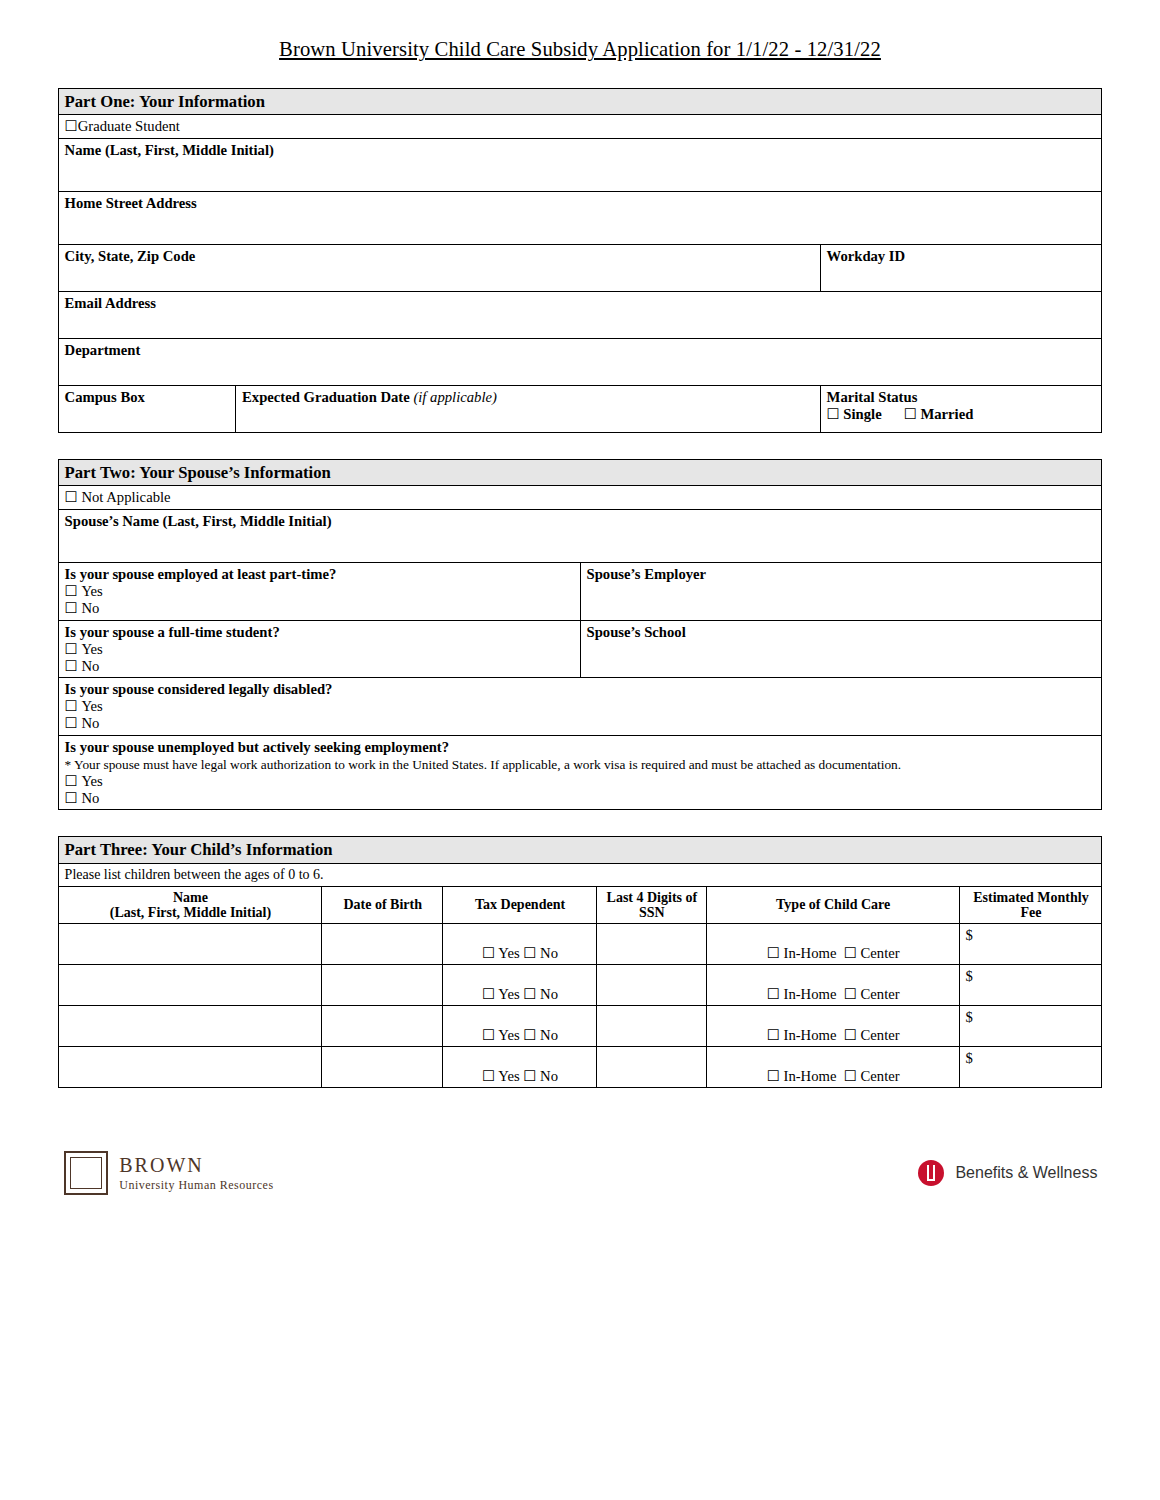Brown University Child Care Subsidy Application for 1/1/22 - 12/31/22
| Part One: Your Information |
| ☐ Graduate Student |
| Name (Last, First, Middle Initial) |
| Home Street Address |
| City, State, Zip Code | Workday ID |
| Email Address |
| Department |
| Campus Box | Expected Graduation Date (if applicable) | Marital Status ☐ Single ☐ Married |
| Part Two: Your Spouse’s Information |
| ☐ Not Applicable |
| Spouse’s Name (Last, First, Middle Initial) |
| Is your spouse employed at least part-time? ☐ Yes ☐ No | Spouse’s Employer |
| Is your spouse a full-time student? ☐ Yes ☐ No | Spouse’s School |
| Is your spouse considered legally disabled? ☐ Yes ☐ No |
| Is your spouse unemployed but actively seeking employment? * Your spouse must have legal work authorization to work in the United States. If applicable, a work visa is required and must be attached as documentation. ☐ Yes ☐ No |
| Part Three: Your Child’s Information |
| Please list children between the ages of 0 to 6. |
| Name (Last, First, Middle Initial) | Date of Birth | Tax Dependent | Last 4 Digits of SSN | Type of Child Care | Estimated Monthly Fee |
| | | ☐ Yes ☐ No | | ☐ In-Home ☐ Center | $ |
| | | ☐ Yes ☐ No | | ☐ In-Home ☐ Center | $ |
| | | ☐ Yes ☐ No | | ☐ In-Home ☐ Center | $ |
| | | ☐ Yes ☐ No | | ☐ In-Home ☐ Center | $ |
| BROWN University Human Resources | Benefits & Wellness |